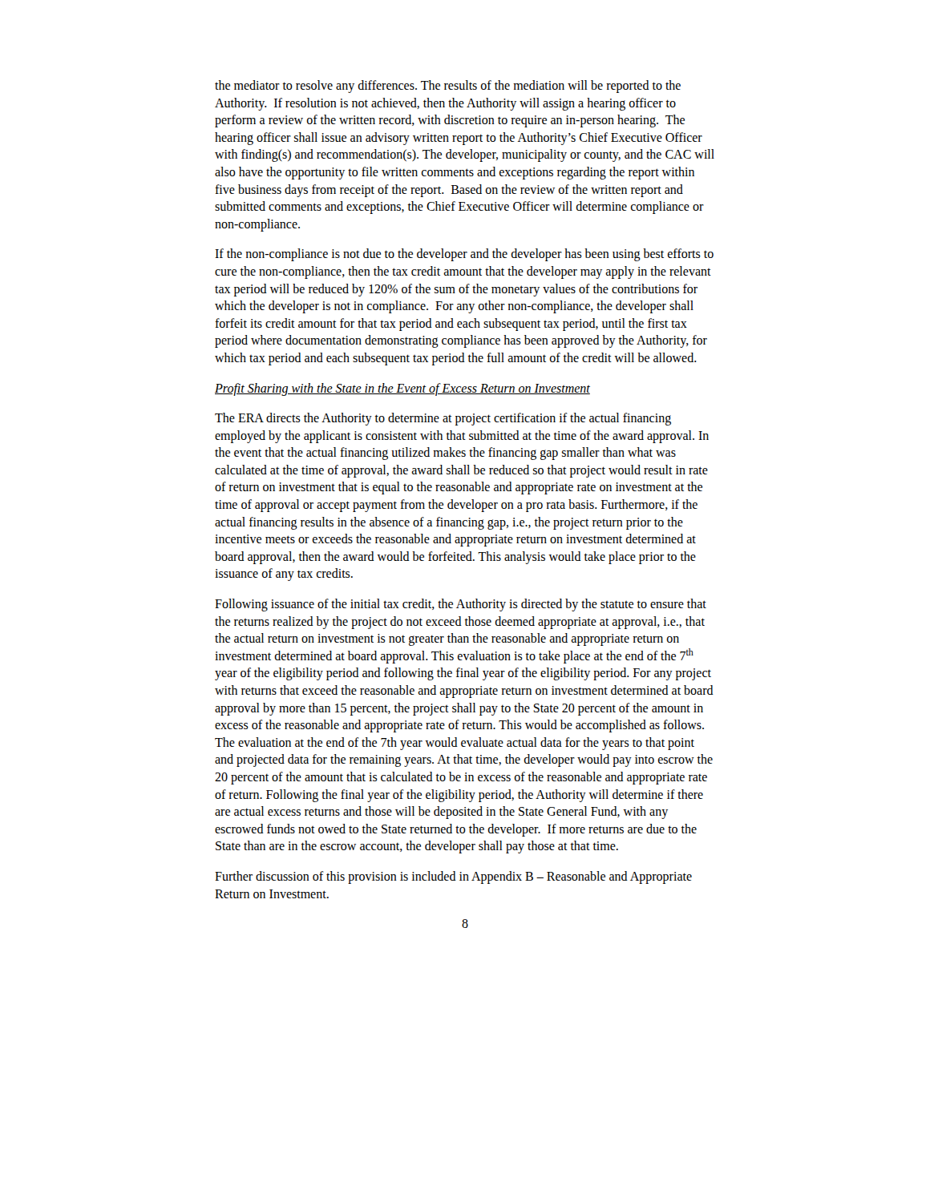the mediator to resolve any differences. The results of the mediation will be reported to the Authority. If resolution is not achieved, then the Authority will assign a hearing officer to perform a review of the written record, with discretion to require an in-person hearing. The hearing officer shall issue an advisory written report to the Authority’s Chief Executive Officer with finding(s) and recommendation(s). The developer, municipality or county, and the CAC will also have the opportunity to file written comments and exceptions regarding the report within five business days from receipt of the report. Based on the review of the written report and submitted comments and exceptions, the Chief Executive Officer will determine compliance or non-compliance.
If the non-compliance is not due to the developer and the developer has been using best efforts to cure the non-compliance, then the tax credit amount that the developer may apply in the relevant tax period will be reduced by 120% of the sum of the monetary values of the contributions for which the developer is not in compliance. For any other non-compliance, the developer shall forfeit its credit amount for that tax period and each subsequent tax period, until the first tax period where documentation demonstrating compliance has been approved by the Authority, for which tax period and each subsequent tax period the full amount of the credit will be allowed.
Profit Sharing with the State in the Event of Excess Return on Investment
The ERA directs the Authority to determine at project certification if the actual financing employed by the applicant is consistent with that submitted at the time of the award approval. In the event that the actual financing utilized makes the financing gap smaller than what was calculated at the time of approval, the award shall be reduced so that project would result in rate of return on investment that is equal to the reasonable and appropriate rate on investment at the time of approval or accept payment from the developer on a pro rata basis. Furthermore, if the actual financing results in the absence of a financing gap, i.e., the project return prior to the incentive meets or exceeds the reasonable and appropriate return on investment determined at board approval, then the award would be forfeited. This analysis would take place prior to the issuance of any tax credits.
Following issuance of the initial tax credit, the Authority is directed by the statute to ensure that the returns realized by the project do not exceed those deemed appropriate at approval, i.e., that the actual return on investment is not greater than the reasonable and appropriate return on investment determined at board approval. This evaluation is to take place at the end of the 7th year of the eligibility period and following the final year of the eligibility period. For any project with returns that exceed the reasonable and appropriate return on investment determined at board approval by more than 15 percent, the project shall pay to the State 20 percent of the amount in excess of the reasonable and appropriate rate of return. This would be accomplished as follows. The evaluation at the end of the 7th year would evaluate actual data for the years to that point and projected data for the remaining years. At that time, the developer would pay into escrow the 20 percent of the amount that is calculated to be in excess of the reasonable and appropriate rate of return. Following the final year of the eligibility period, the Authority will determine if there are actual excess returns and those will be deposited in the State General Fund, with any escrowed funds not owed to the State returned to the developer. If more returns are due to the State than are in the escrow account, the developer shall pay those at that time.
Further discussion of this provision is included in Appendix B – Reasonable and Appropriate Return on Investment.
8